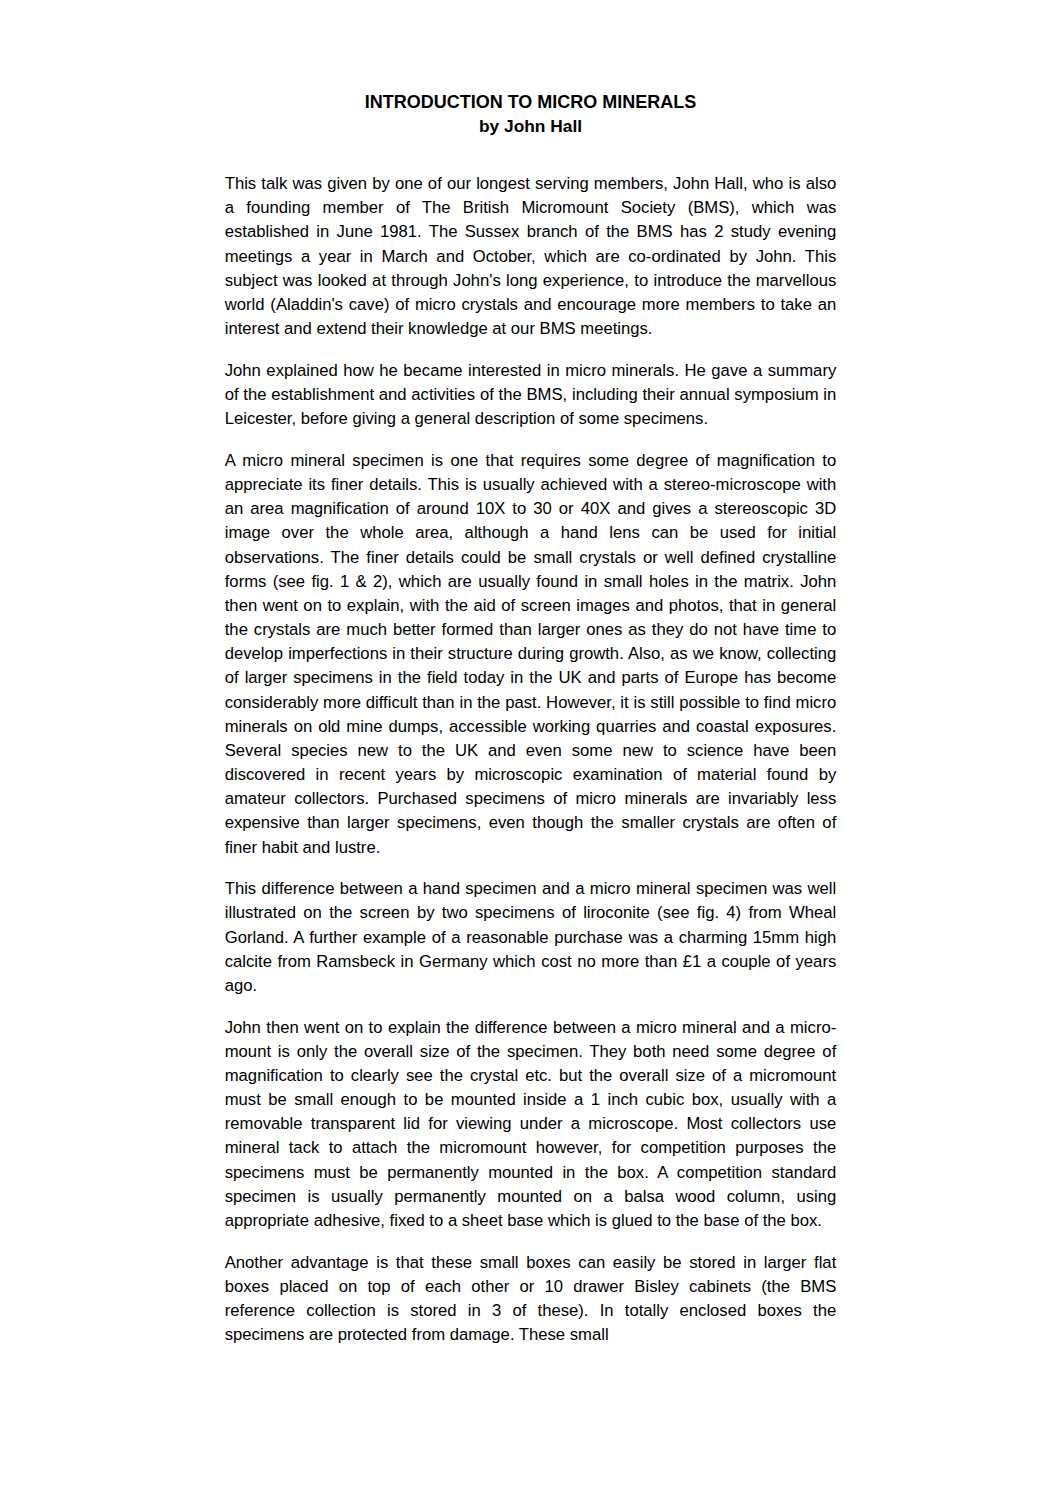INTRODUCTION TO MICRO MINERALS by John Hall
This talk was given by one of our longest serving members, John Hall, who is also a founding member of The British Micromount Society (BMS), which was established in June 1981. The Sussex branch of the BMS has 2 study evening meetings a year in March and October, which are co-ordinated by John. This subject was looked at through John's long experience, to introduce the marvellous world (Aladdin's cave) of micro crystals and encourage more members to take an interest and extend their knowledge at our BMS meetings.
John explained how he became interested in micro minerals. He gave a summary of the establishment and activities of the BMS, including their annual symposium in Leicester, before giving a general description of some specimens.
A micro mineral specimen is one that requires some degree of magnification to appreciate its finer details. This is usually achieved with a stereo-microscope with an area magnification of around 10X to 30 or 40X and gives a stereoscopic 3D image over the whole area, although a hand lens can be used for initial observations. The finer details could be small crystals or well defined crystalline forms (see fig. 1 & 2), which are usually found in small holes in the matrix. John then went on to explain, with the aid of screen images and photos, that in general the crystals are much better formed than larger ones as they do not have time to develop imperfections in their structure during growth. Also, as we know, collecting of larger specimens in the field today in the UK and parts of Europe has become considerably more difficult than in the past. However, it is still possible to find micro minerals on old mine dumps, accessible working quarries and coastal exposures. Several species new to the UK and even some new to science have been discovered in recent years by microscopic examination of material found by amateur collectors. Purchased specimens of micro minerals are invariably less expensive than larger specimens, even though the smaller crystals are often of finer habit and lustre.
This difference between a hand specimen and a micro mineral specimen was well illustrated on the screen by two specimens of liroconite (see fig. 4) from Wheal Gorland. A further example of a reasonable purchase was a charming 15mm high calcite from Ramsbeck in Germany which cost no more than £1 a couple of years ago.
John then went on to explain the difference between a micro mineral and a micro-mount is only the overall size of the specimen. They both need some degree of magnification to clearly see the crystal etc. but the overall size of a micromount must be small enough to be mounted inside a 1 inch cubic box, usually with a removable transparent lid for viewing under a microscope. Most collectors use mineral tack to attach the micromount however, for competition purposes the specimens must be permanently mounted in the box. A competition standard specimen is usually permanently mounted on a balsa wood column, using appropriate adhesive, fixed to a sheet base which is glued to the base of the box.
Another advantage is that these small boxes can easily be stored in larger flat boxes placed on top of each other or 10 drawer Bisley cabinets (the BMS reference collection is stored in 3 of these). In totally enclosed boxes the specimens are protected from damage. These small